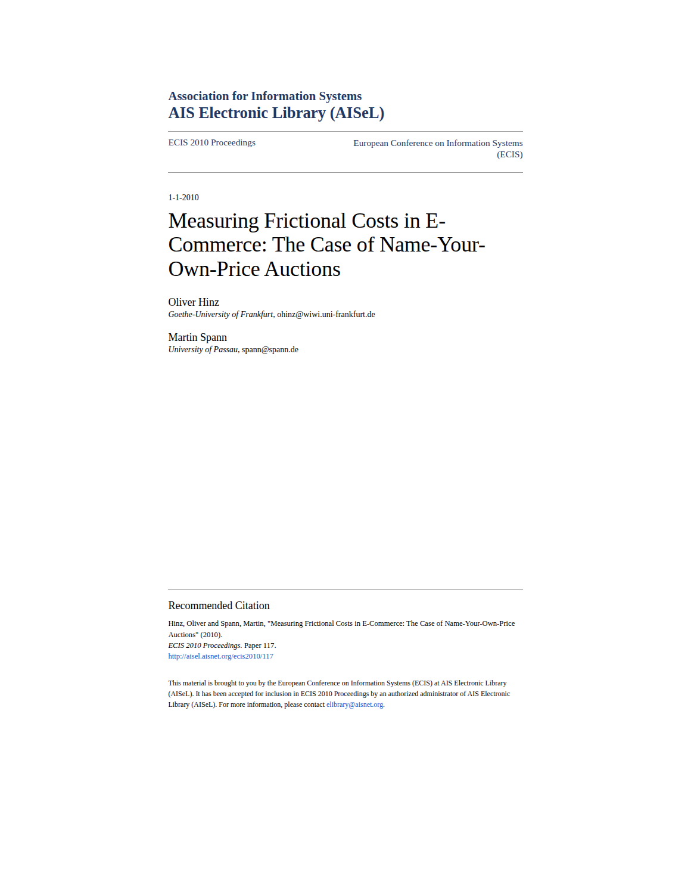Association for Information Systems
AIS Electronic Library (AISeL)
ECIS 2010 Proceedings
European Conference on Information Systems
(ECIS)
1-1-2010
Measuring Frictional Costs in E-Commerce: The Case of Name-Your-Own-Price Auctions
Oliver Hinz
Goethe-University of Frankfurt, ohinz@wiwi.uni-frankfurt.de
Martin Spann
University of Passau, spann@spann.de
Recommended Citation
Hinz, Oliver and Spann, Martin, "Measuring Frictional Costs in E-Commerce: The Case of Name-Your-Own-Price Auctions" (2010).
ECIS 2010 Proceedings. Paper 117.
http://aisel.aisnet.org/ecis2010/117
This material is brought to you by the European Conference on Information Systems (ECIS) at AIS Electronic Library (AISeL). It has been accepted for inclusion in ECIS 2010 Proceedings by an authorized administrator of AIS Electronic Library (AISeL). For more information, please contact elibrary@aisnet.org.